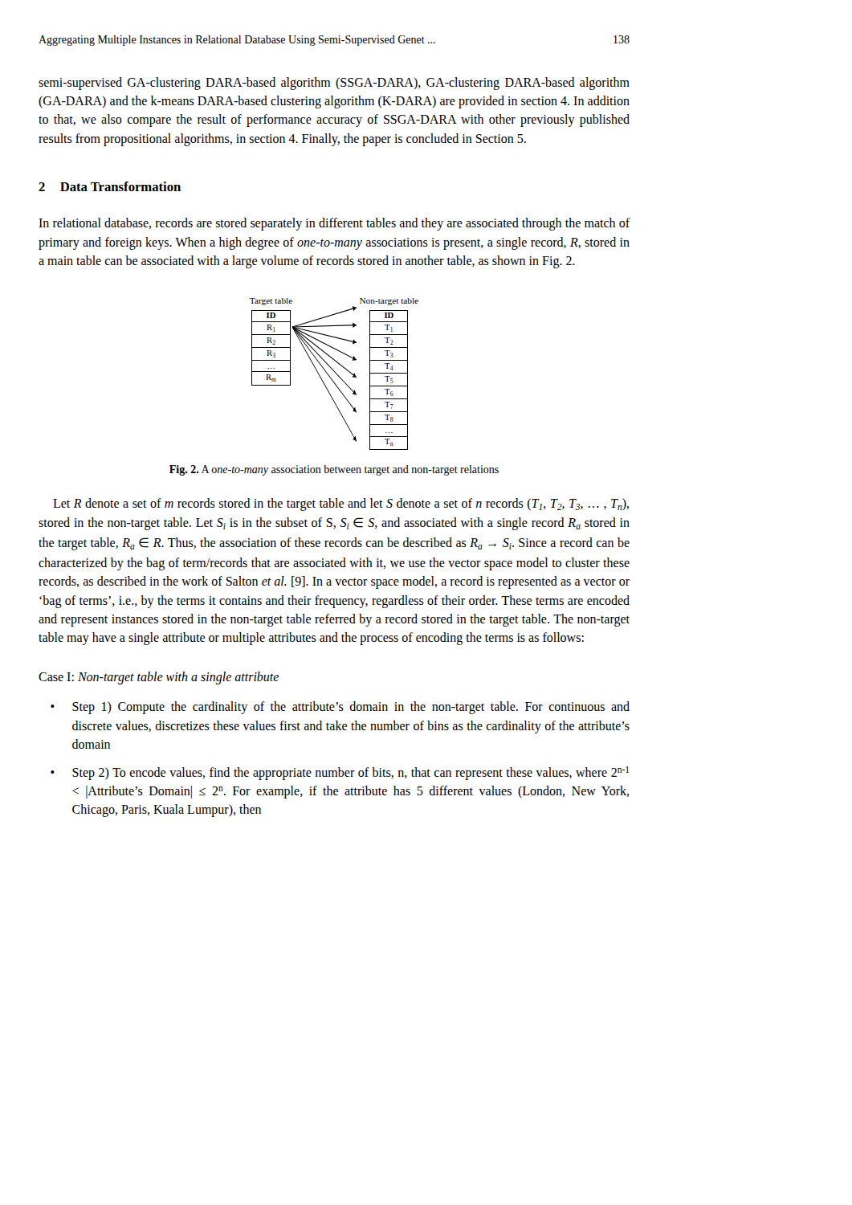Aggregating Multiple Instances in Relational Database Using Semi-Supervised Genet ... 138
semi-supervised GA-clustering DARA-based algorithm (SSGA-DARA), GA-clustering DARA-based algorithm (GA-DARA) and the k-means DARA-based clustering algorithm (K-DARA) are provided in section 4. In addition to that, we also compare the result of performance accuracy of SSGA-DARA with other previously published results from propositional algorithms, in section 4. Finally, the paper is concluded in Section 5.
2 Data Transformation
In relational database, records are stored separately in different tables and they are associated through the match of primary and foreign keys. When a high degree of one-to-many associations is present, a single record, R, stored in a main table can be associated with a large volume of records stored in another table, as shown in Fig. 2.
Target table
| ID |
| --- |
| R 1 |
| R 2 |
| R 3 |
| … |
| R m |
Non-target table
| ID |
| --- |
| T 1 |
| T 2 |
| T 3 |
| T 4 |
| T 5 |
| T 6 |
| T 7 |
| T 8 |
| … |
| T n |
Fig. 2. A one-to-many association between target and non-target relations
Let R denote a set of m records stored in the target table and let S denote a set of n records (T1, T2, T3, … , Tn), stored in the non-target table. Let Si is in the subset of S, Si ∈ S, and associated with a single record Ra stored in the target table, Ra ∈ R. Thus, the association of these records can be described as Ra → Si. Since a record can be characterized by the bag of term/records that are associated with it, we use the vector space model to cluster these records, as described in the work of Salton et al. [9]. In a vector space model, a record is represented as a vector or ‘bag of terms’, i.e., by the terms it contains and their frequency, regardless of their order. These terms are encoded and represent instances stored in the non-target table referred by a record stored in the target table. The non-target table may have a single attribute or multiple attributes and the process of encoding the terms is as follows:
Case I: Non-target table with a single attribute
Step 1) Compute the cardinality of the attribute’s domain in the non-target table. For continuous and discrete values, discretizes these values first and take the number of bins as the cardinality of the attribute’s domain
Step 2) To encode values, find the appropriate number of bits, n, that can represent these values, where 2n-1 < |Attribute’s Domain| ≤ 2n. For example, if the attribute has 5 different values (London, New York, Chicago, Paris, Kuala Lumpur), then